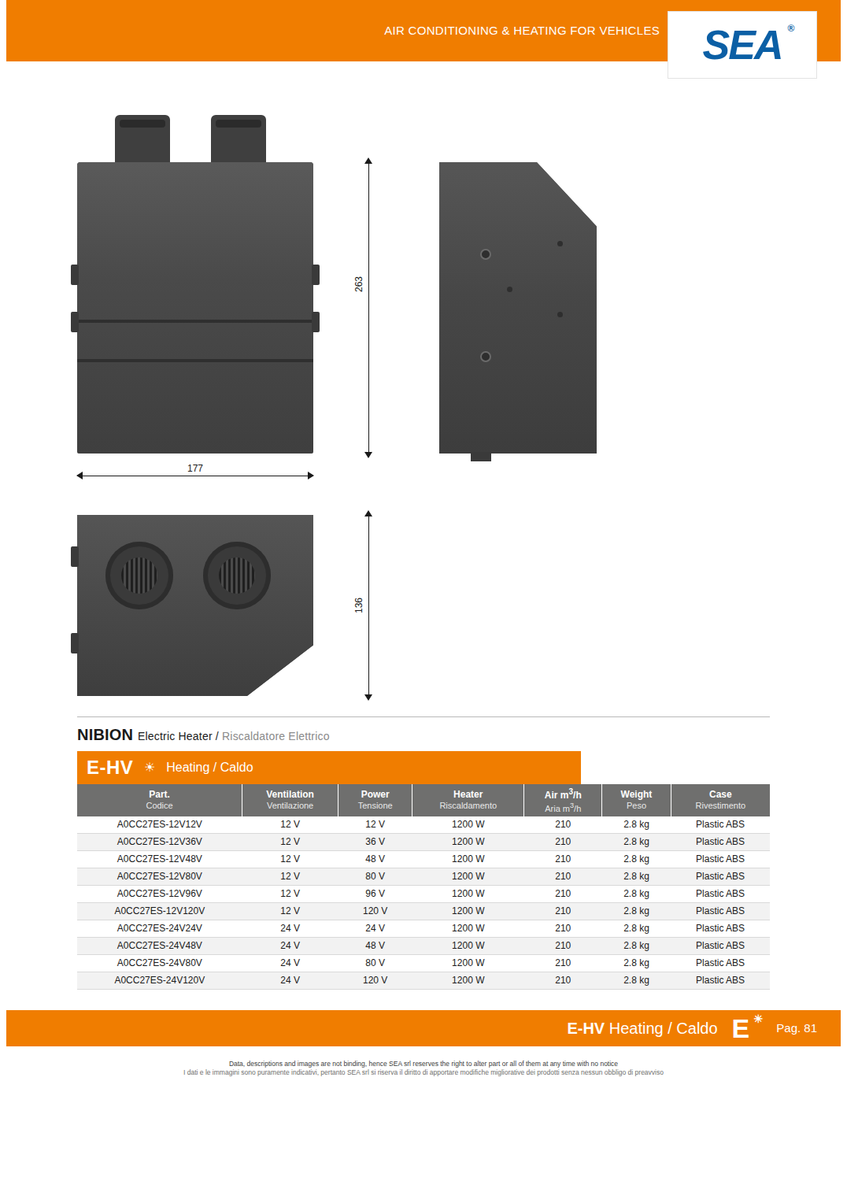AIR CONDITIONING & HEATING FOR VEHICLES
SEA
www.sea-italia.com
263
177
136
NIBION Electric Heater / Riscaldatore Elettrico
E-HV ☀ Heating / Caldo
| Part. Codice | Ventilation Ventilazione | Power Tensione | Heater Riscaldamento | Air m 3 /h Aria m 3 /h | Weight Peso | Case Rivestimento |
| --- | --- | --- | --- | --- | --- | --- |
| A0CC27ES-12V12V | 12 V | 12 V | 1200 W | 210 | 2.8 kg | Plastic ABS |
| A0CC27ES-12V36V | 12 V | 36 V | 1200 W | 210 | 2.8 kg | Plastic ABS |
| A0CC27ES-12V48V | 12 V | 48 V | 1200 W | 210 | 2.8 kg | Plastic ABS |
| A0CC27ES-12V80V | 12 V | 80 V | 1200 W | 210 | 2.8 kg | Plastic ABS |
| A0CC27ES-12V96V | 12 V | 96 V | 1200 W | 210 | 2.8 kg | Plastic ABS |
| A0CC27ES-12V120V | 12 V | 120 V | 1200 W | 210 | 2.8 kg | Plastic ABS |
| A0CC27ES-24V24V | 24 V | 24 V | 1200 W | 210 | 2.8 kg | Plastic ABS |
| A0CC27ES-24V48V | 24 V | 48 V | 1200 W | 210 | 2.8 kg | Plastic ABS |
| A0CC27ES-24V80V | 24 V | 80 V | 1200 W | 210 | 2.8 kg | Plastic ABS |
| A0CC27ES-24V120V | 24 V | 120 V | 1200 W | 210 | 2.8 kg | Plastic ABS |
E-HV Heating / Caldo E Pag. 81
Data, descriptions and images are not binding, hence SEA srl reserves the right to alter part or all of them at any time with no notice
I dati e le immagini sono puramente indicativi, pertanto SEA srl si riserva il diritto di apportare modifiche migliorative dei prodotti senza nessun obbligo di preavviso